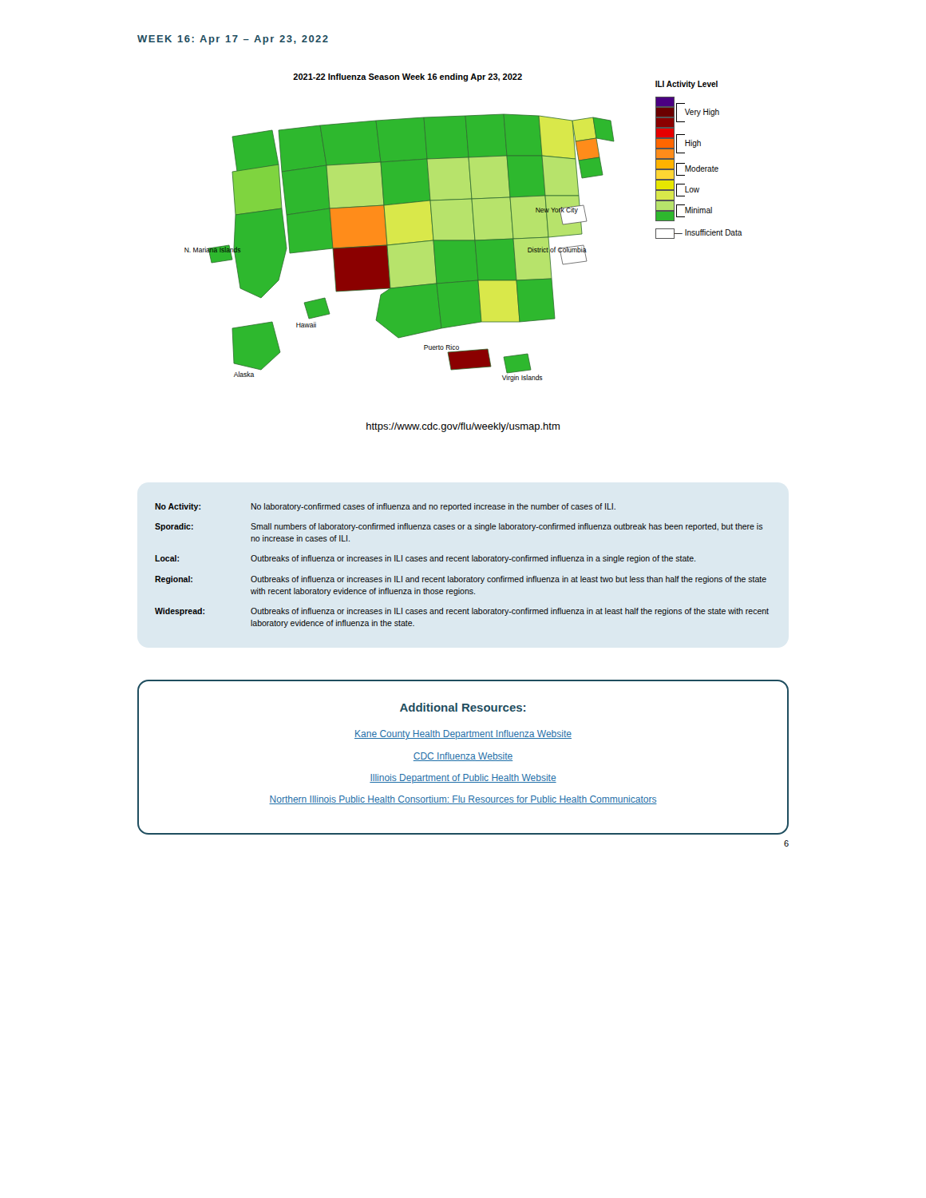WEEK 16: Apr 17 – Apr 23, 2022
2021-22 Influenza Season Week 16 ending Apr 23, 2022
N. Mariana Islands Hawaii Alaska Puerto Rico Virgin Islands District of Columbia New York City
ILI Activity Level
| | | Very High |
| | | High |
| | | Moderate |
| | | Low |
| | | Minimal |
| | — | Insufficient Data |
https://www.cdc.gov/flu/weekly/usmap.htm
| No Activity: | No laboratory-confirmed cases of influenza and no reported increase in the number of cases of ILI. |
| Sporadic: | Small numbers of laboratory-confirmed influenza cases or a single laboratory-confirmed influenza outbreak has been reported, but there is no increase in cases of ILI. |
| Local: | Outbreaks of influenza or increases in ILI cases and recent laboratory-confirmed influenza in a single region of the state. |
| Regional: | Outbreaks of influenza or increases in ILI and recent laboratory confirmed influenza in at least two but less than half the regions of the state with recent laboratory evidence of influenza in those regions. |
| Widespread: | Outbreaks of influenza or increases in ILI cases and recent laboratory-confirmed influenza in at least half the regions of the state with recent laboratory evidence of influenza in the state. |
Additional Resources:
Kane County Health Department Influenza Website
CDC Influenza Website
Illinois Department of Public Health Website
Northern Illinois Public Health Consortium: Flu Resources for Public Health Communicators
6